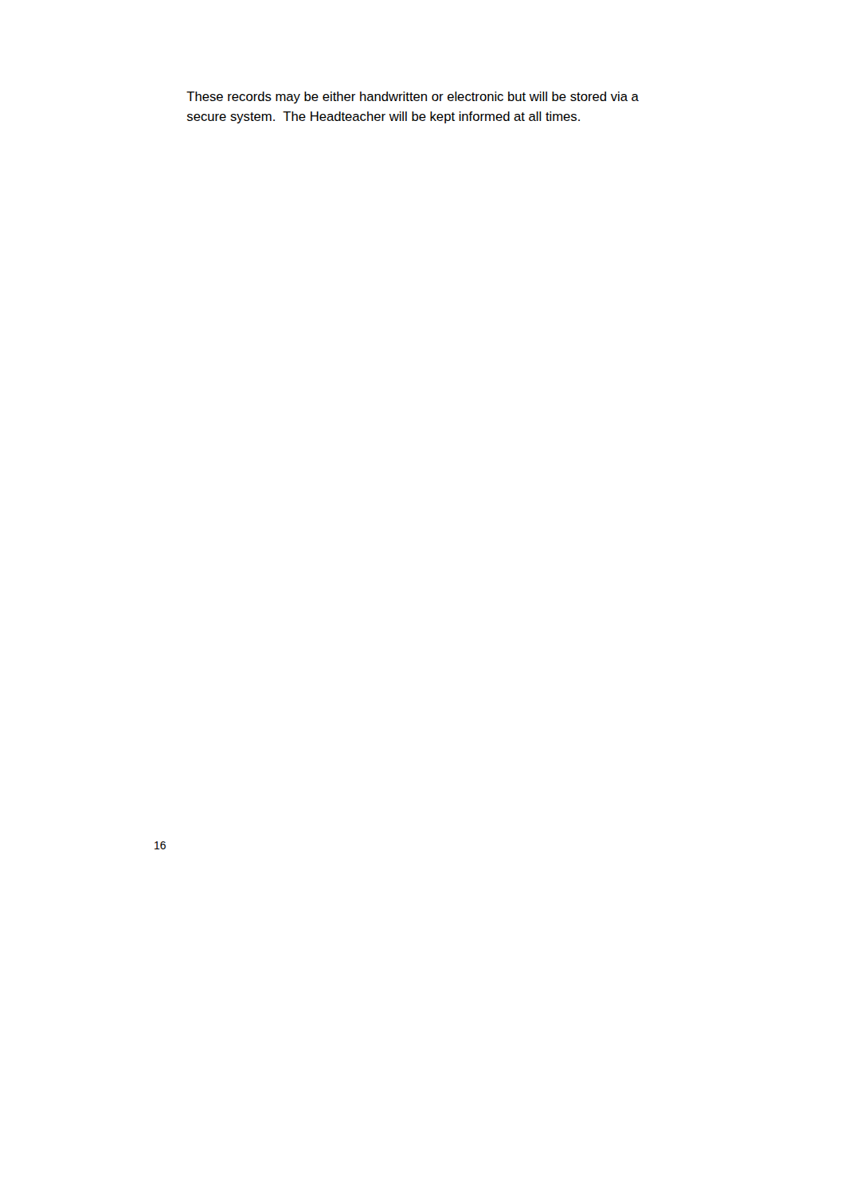These records may be either handwritten or electronic but will be stored via a secure system. The Headteacher will be kept informed at all times.
16